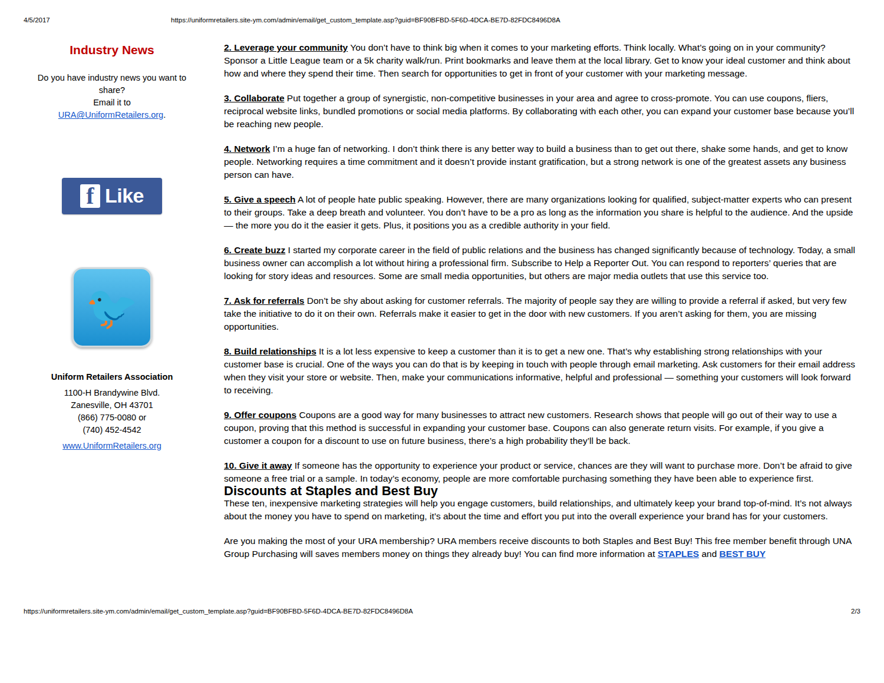4/5/2017
https://uniformretailers.site-ym.com/admin/email/get_custom_template.asp?guid=BF90BFBD-5F6D-4DCA-BE7D-82FDC8496D8A
Industry News
Do you have industry news you want to share?
Email it to
URA@UniformRetailers.org.
f
Like
🐦
Uniform Retailers Association
1100-H Brandywine Blvd.
Zanesville, OH 43701
(866) 775-0080 or
(740) 452-4542
www.UniformRetailers.org
2. Leverage your community You don’t have to think big when it comes to your marketing efforts. Think locally. What’s going on in your community? Sponsor a Little League team or a 5k charity walk/run. Print bookmarks and leave them at the local library. Get to know your ideal customer and think about how and where they spend their time. Then search for opportunities to get in front of your customer with your marketing message.
3. Collaborate Put together a group of synergistic, non-competitive businesses in your area and agree to cross-promote. You can use coupons, fliers, reciprocal website links, bundled promotions or social media platforms. By collaborating with each other, you can expand your customer base because you’ll be reaching new people.
4. Network I’m a huge fan of networking. I don’t think there is any better way to build a business than to get out there, shake some hands, and get to know people. Networking requires a time commitment and it doesn’t provide instant gratification, but a strong network is one of the greatest assets any business person can have.
5. Give a speech A lot of people hate public speaking. However, there are many organizations looking for qualified, subject-matter experts who can present to their groups. Take a deep breath and volunteer. You don’t have to be a pro as long as the information you share is helpful to the audience. And the upside — the more you do it the easier it gets. Plus, it positions you as a credible authority in your field.
6. Create buzz I started my corporate career in the field of public relations and the business has changed significantly because of technology. Today, a small business owner can accomplish a lot without hiring a professional firm. Subscribe to Help a Reporter Out. You can respond to reporters’ queries that are looking for story ideas and resources. Some are small media opportunities, but others are major media outlets that use this service too.
7. Ask for referrals Don’t be shy about asking for customer referrals. The majority of people say they are willing to provide a referral if asked, but very few take the initiative to do it on their own. Referrals make it easier to get in the door with new customers. If you aren’t asking for them, you are missing opportunities.
8. Build relationships It is a lot less expensive to keep a customer than it is to get a new one. That’s why establishing strong relationships with your customer base is crucial. One of the ways you can do that is by keeping in touch with people through email marketing. Ask customers for their email address when they visit your store or website. Then, make your communications informative, helpful and professional — something your customers will look forward to receiving.
9. Offer coupons Coupons are a good way for many businesses to attract new customers. Research shows that people will go out of their way to use a coupon, proving that this method is successful in expanding your customer base. Coupons can also generate return visits. For example, if you give a customer a coupon for a discount to use on future business, there’s a high probability they’ll be back.
10. Give it away If someone has the opportunity to experience your product or service, chances are they will want to purchase more. Don’t be afraid to give someone a free trial or a sample. In today’s economy, people are more comfortable purchasing something they have been able to experience first.
These ten, inexpensive marketing strategies will help you engage customers, build relationships, and ultimately keep your brand top-of-mind. It’s not always about the money you have to spend on marketing, it’s about the time and effort you put into the overall experience your brand has for your customers.
Discounts at Staples and Best Buy
Are you making the most of your URA membership? URA members receive discounts to both Staples and Best Buy! This free member benefit through UNA Group Purchasing will saves members money on things they already buy! You can find more information at STAPLES and BEST BUY
https://uniformretailers.site-ym.com/admin/email/get_custom_template.asp?guid=BF90BFBD-5F6D-4DCA-BE7D-82FDC8496D8A
2/3